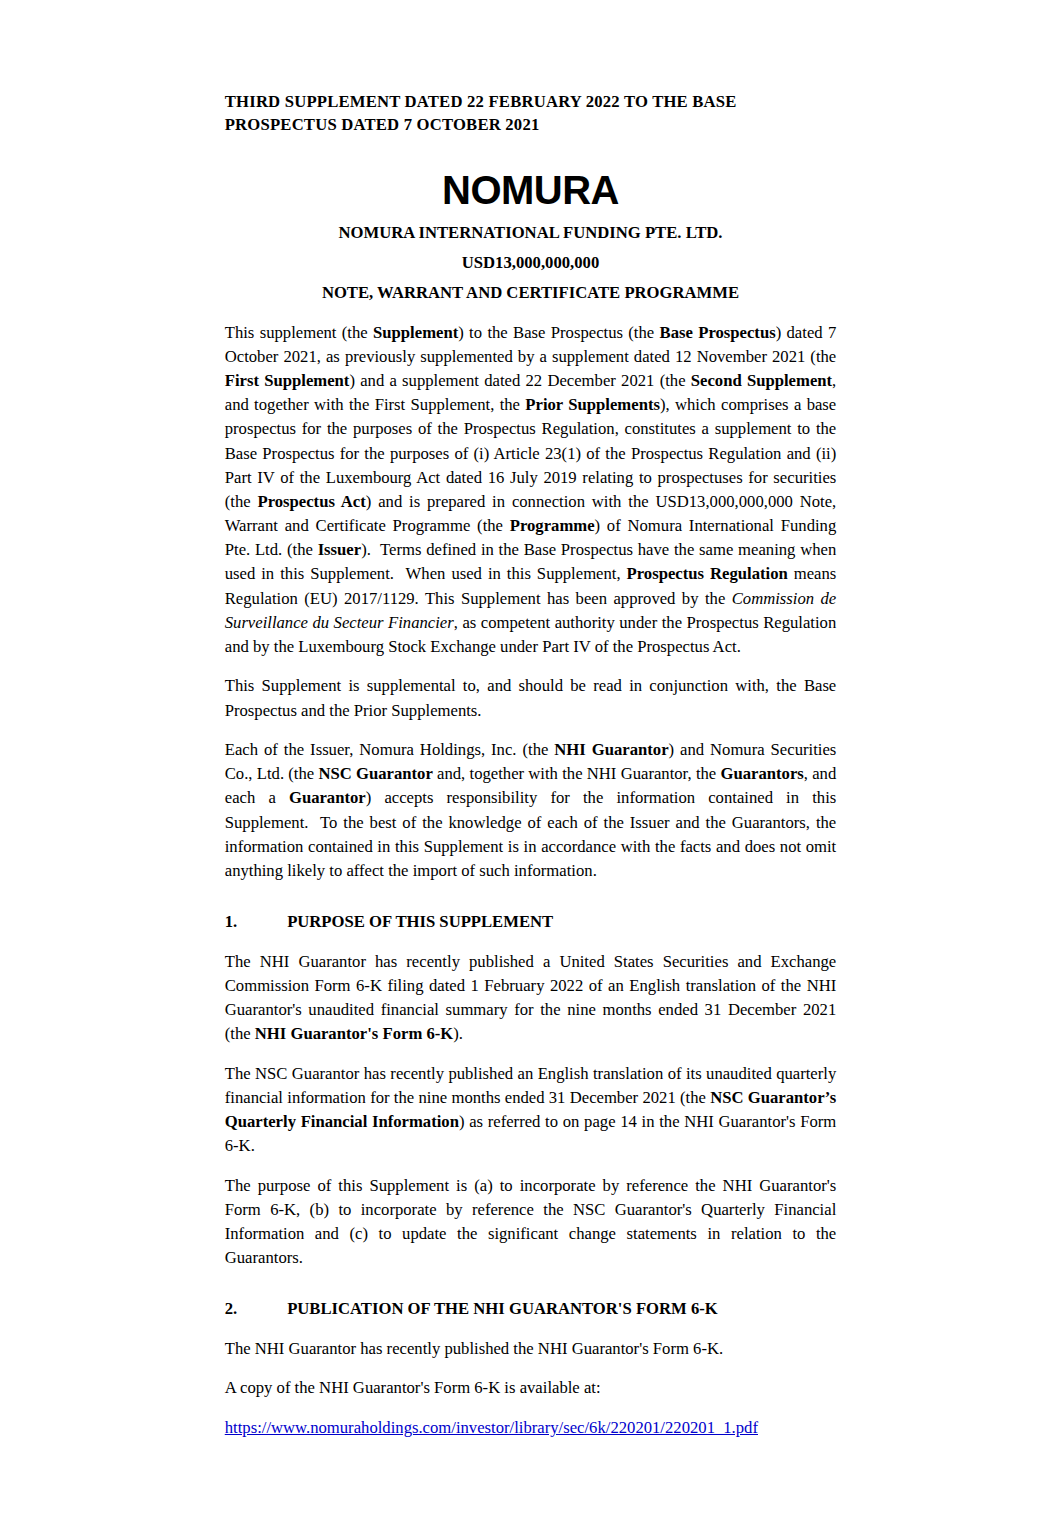THIRD SUPPLEMENT DATED 22 FEBRUARY 2022 TO THE BASE PROSPECTUS DATED 7 OCTOBER 2021
NOMURA
NOMURA INTERNATIONAL FUNDING PTE. LTD.
USD13,000,000,000
NOTE, WARRANT AND CERTIFICATE PROGRAMME
This supplement (the Supplement) to the Base Prospectus (the Base Prospectus) dated 7 October 2021, as previously supplemented by a supplement dated 12 November 2021 (the First Supplement) and a supplement dated 22 December 2021 (the Second Supplement, and together with the First Supplement, the Prior Supplements), which comprises a base prospectus for the purposes of the Prospectus Regulation, constitutes a supplement to the Base Prospectus for the purposes of (i) Article 23(1) of the Prospectus Regulation and (ii) Part IV of the Luxembourg Act dated 16 July 2019 relating to prospectuses for securities (the Prospectus Act) and is prepared in connection with the USD13,000,000,000 Note, Warrant and Certificate Programme (the Programme) of Nomura International Funding Pte. Ltd. (the Issuer). Terms defined in the Base Prospectus have the same meaning when used in this Supplement. When used in this Supplement, Prospectus Regulation means Regulation (EU) 2017/1129. This Supplement has been approved by the Commission de Surveillance du Secteur Financier, as competent authority under the Prospectus Regulation and by the Luxembourg Stock Exchange under Part IV of the Prospectus Act.
This Supplement is supplemental to, and should be read in conjunction with, the Base Prospectus and the Prior Supplements.
Each of the Issuer, Nomura Holdings, Inc. (the NHI Guarantor) and Nomura Securities Co., Ltd. (the NSC Guarantor and, together with the NHI Guarantor, the Guarantors, and each a Guarantor) accepts responsibility for the information contained in this Supplement. To the best of the knowledge of each of the Issuer and the Guarantors, the information contained in this Supplement is in accordance with the facts and does not omit anything likely to affect the import of such information.
1. PURPOSE OF THIS SUPPLEMENT
The NHI Guarantor has recently published a United States Securities and Exchange Commission Form 6-K filing dated 1 February 2022 of an English translation of the NHI Guarantor's unaudited financial summary for the nine months ended 31 December 2021 (the NHI Guarantor's Form 6-K).
The NSC Guarantor has recently published an English translation of its unaudited quarterly financial information for the nine months ended 31 December 2021 (the NSC Guarantor’s Quarterly Financial Information) as referred to on page 14 in the NHI Guarantor's Form 6-K.
The purpose of this Supplement is (a) to incorporate by reference the NHI Guarantor's Form 6-K, (b) to incorporate by reference the NSC Guarantor's Quarterly Financial Information and (c) to update the significant change statements in relation to the Guarantors.
2. PUBLICATION OF THE NHI GUARANTOR'S FORM 6-K
The NHI Guarantor has recently published the NHI Guarantor's Form 6-K.
A copy of the NHI Guarantor's Form 6-K is available at:
https://www.nomuraholdings.com/investor/library/sec/6k/220201/220201_1.pdf